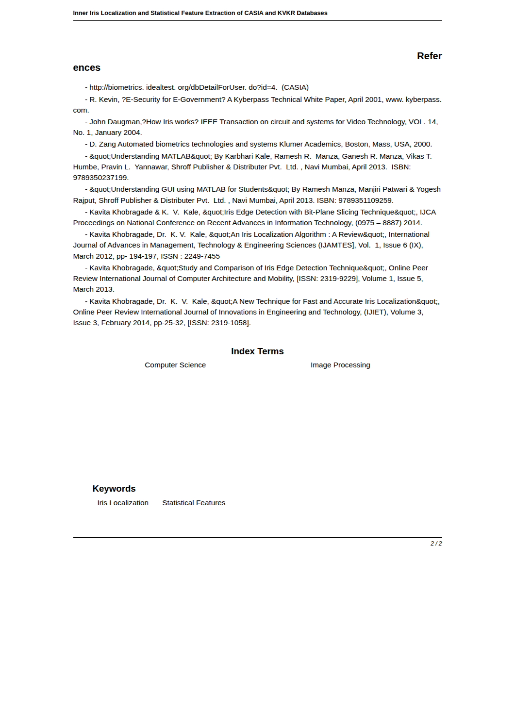Inner Iris Localization and Statistical Feature Extraction of CASIA and KVKR Databases
References
-http://biometrics. idealtest. org/dbDetailForUser. do?id=4. (CASIA)
-R. Kevin, ?E-Security for E-Government? A Kyberpass Technical White Paper, April 2001, www. kyberpass. com.
-John Daugman,?How Iris works? IEEE Transaction on circuit and systems for Video Technology, VOL. 14, No. 1, January 2004.
-D. Zang Automated biometrics technologies and systems Klumer Academics, Boston, Mass, USA, 2000.
-&quot;Understanding MATLAB&quot; By Karbhari Kale, Ramesh R. Manza, Ganesh R. Manza, Vikas T. Humbe, Pravin L. Yannawar, Shroff Publisher & Distributer Pvt. Ltd. , Navi Mumbai, April 2013. ISBN: 9789350237199.
-&quot;Understanding GUI using MATLAB for Students&quot; By Ramesh Manza, Manjiri Patwari & Yogesh Rajput, Shroff Publisher & Distributer Pvt. Ltd. , Navi Mumbai, April 2013. ISBN: 9789351109259.
-Kavita Khobragade & K. V. Kale, &quot;Iris Edge Detection with Bit-Plane Slicing Technique&quot;, IJCA Proceedings on National Conference on Recent Advances in Information Technology, (0975 – 8887) 2014.
-Kavita Khobragade, Dr. K. V. Kale, &quot;An Iris Localization Algorithm : A Review&quot;, International Journal of Advances in Management, Technology & Engineering Sciences (IJAMTES], Vol. 1, Issue 6 (IX), March 2012, pp- 194-197, ISSN : 2249-7455
-Kavita Khobragade, &quot;Study and Comparison of Iris Edge Detection Technique&quot;, Online Peer Review International Journal of Computer Architecture and Mobility, [ISSN: 2319-9229], Volume 1, Issue 5, March 2013.
-Kavita Khobragade, Dr. K. V. Kale, &quot;A New Technique for Fast and Accurate Iris Localization&quot;, Online Peer Review International Journal of Innovations in Engineering and Technology, (IJIET), Volume 3, Issue 3, February 2014, pp-25-32, [ISSN: 2319-1058].
Index Terms
Computer Science Image Processing
Keywords
Iris Localization Statistical Features
2 / 2